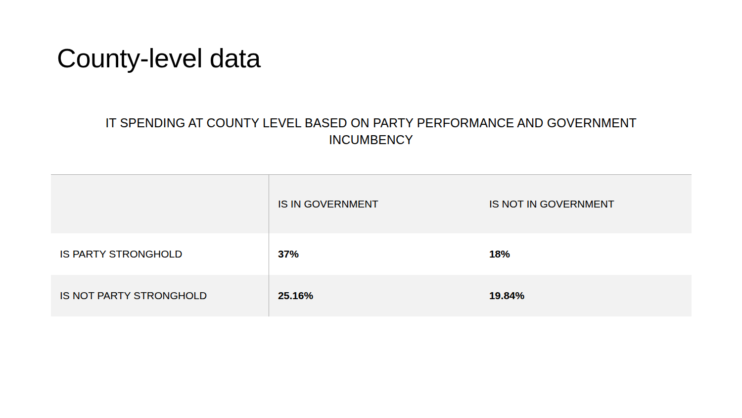County-level data
IT SPENDING AT COUNTY LEVEL BASED ON PARTY PERFORMANCE AND GOVERNMENT INCUMBENCY
| | IS IN GOVERNMENT | IS NOT IN GOVERNMENT |
| IS PARTY STRONGHOLD | 37% | 18% |
| IS NOT PARTY STRONGHOLD | 25.16% | 19.84% |